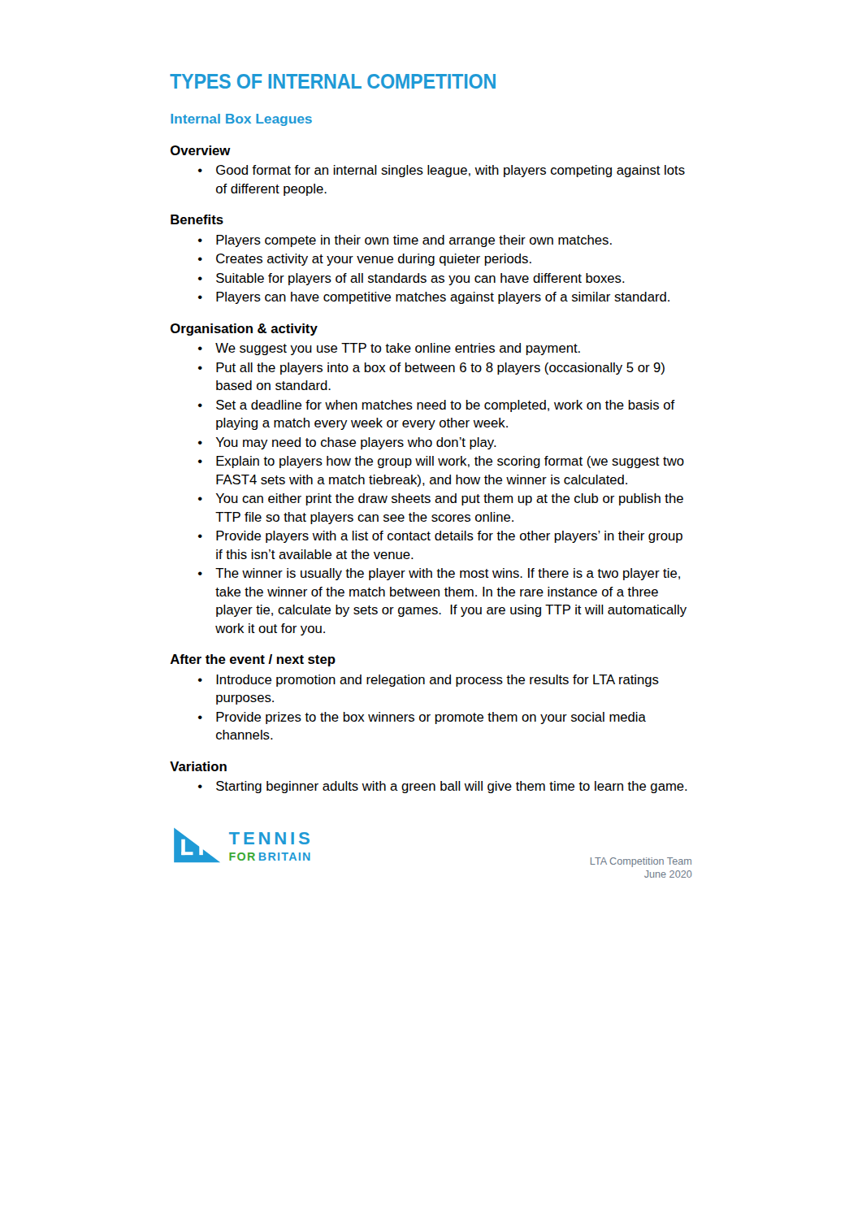Types of Internal Competition
Internal Box Leagues
Overview
Good format for an internal singles league, with players competing against lots of different people.
Benefits
Players compete in their own time and arrange their own matches.
Creates activity at your venue during quieter periods.
Suitable for players of all standards as you can have different boxes.
Players can have competitive matches against players of a similar standard.
Organisation & activity
We suggest you use TTP to take online entries and payment.
Put all the players into a box of between 6 to 8 players (occasionally 5 or 9) based on standard.
Set a deadline for when matches need to be completed, work on the basis of playing a match every week or every other week.
You may need to chase players who don’t play.
Explain to players how the group will work, the scoring format (we suggest two FAST4 sets with a match tiebreak), and how the winner is calculated.
You can either print the draw sheets and put them up at the club or publish the TTP file so that players can see the scores online.
Provide players with a list of contact details for the other players’ in their group if this isn’t available at the venue.
The winner is usually the player with the most wins. If there is a two player tie, take the winner of the match between them. In the rare instance of a three player tie, calculate by sets or games. If you are using TTP it will automatically work it out for you.
After the event / next step
Introduce promotion and relegation and process the results for LTA ratings purposes.
Provide prizes to the box winners or promote them on your social media channels.
Variation
Starting beginner adults with a green ball will give them time to learn the game.
LTA Tennis for Britain TENNIS FOR BRITAIN
LTA Competition Team
June 2020